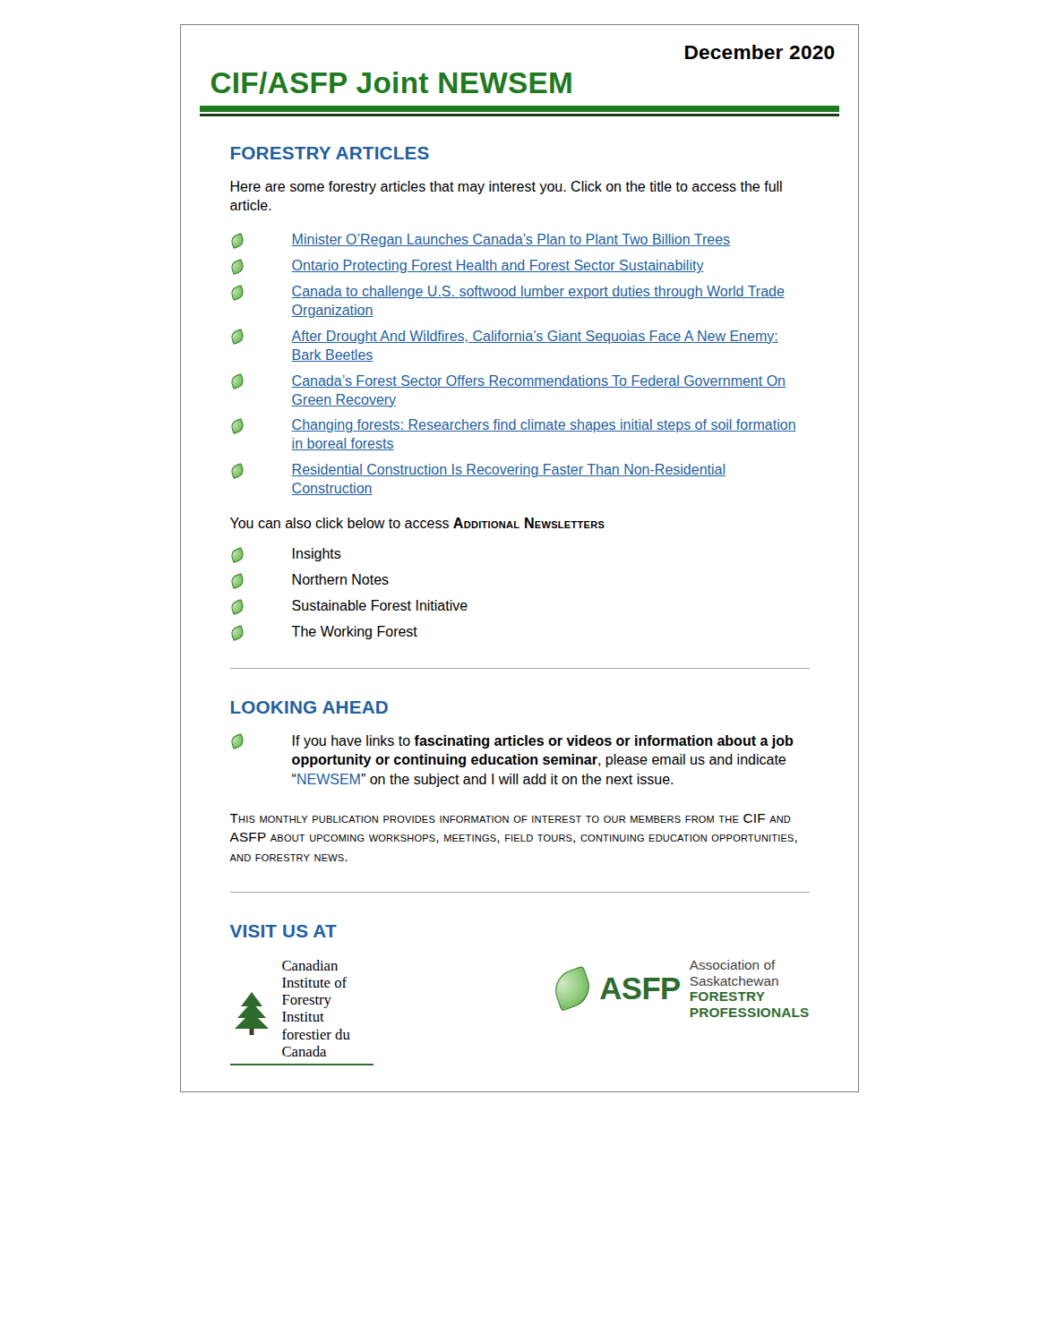December 2020
CIF/ASFP Joint NEWSEM
FORESTRY ARTICLES
Here are some forestry articles that may interest you. Click on the title to access the full article.
Minister O’Regan Launches Canada’s Plan to Plant Two Billion Trees
Ontario Protecting Forest Health and Forest Sector Sustainability
Canada to challenge U.S. softwood lumber export duties through World Trade Organization
After Drought And Wildfires, California’s Giant Sequoias Face A New Enemy: Bark Beetles
Canada’s Forest Sector Offers Recommendations To Federal Government On Green Recovery
Changing forests: Researchers find climate shapes initial steps of soil formation in boreal forests
Residential Construction Is Recovering Faster Than Non-Residential Construction
You can also click below to access Additional Newsletters
Insights
Northern Notes
Sustainable Forest Initiative
The Working Forest
LOOKING AHEAD
If you have links to fascinating articles or videos or information about a job opportunity or continuing education seminar, please email us and indicate “NEWSEM” on the subject and I will add it on the next issue.
This monthly publication provides information of interest to our members from the CIF and ASFP about upcoming workshops, meetings, field tours, continuing education opportunities, and forestry news.
VISIT US AT
Canadian Institute of Forestry
Institut forestier du Canada
ASFP
Association of Saskatchewan
FORESTRY PROFESSIONALS